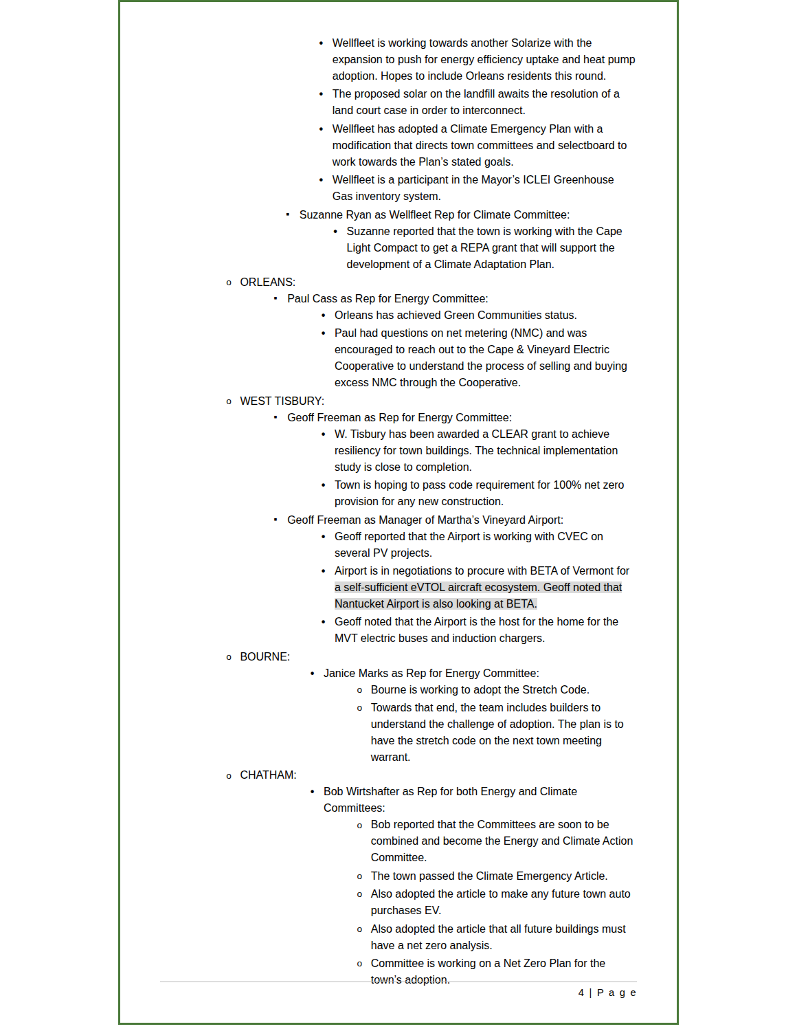Wellfleet is working towards another Solarize with the expansion to push for energy efficiency uptake and heat pump adoption. Hopes to include Orleans residents this round.
The proposed solar on the landfill awaits the resolution of a land court case in order to interconnect.
Wellfleet has adopted a Climate Emergency Plan with a modification that directs town committees and selectboard to work towards the Plan’s stated goals.
Wellfleet is a participant in the Mayor’s ICLEI Greenhouse Gas inventory system.
Suzanne Ryan as Wellfleet Rep for Climate Committee:
Suzanne reported that the town is working with the Cape Light Compact to get a REPA grant that will support the development of a Climate Adaptation Plan.
ORLEANS:
Paul Cass as Rep for Energy Committee:
Orleans has achieved Green Communities status.
Paul had questions on net metering (NMC) and was encouraged to reach out to the Cape & Vineyard Electric Cooperative to understand the process of selling and buying excess NMC through the Cooperative.
WEST TISBURY:
Geoff Freeman as Rep for Energy Committee:
W. Tisbury has been awarded a CLEAR grant to achieve resiliency for town buildings. The technical implementation study is close to completion.
Town is hoping to pass code requirement for 100% net zero provision for any new construction.
Geoff Freeman as Manager of Martha’s Vineyard Airport:
Geoff reported that the Airport is working with CVEC on several PV projects.
Airport is in negotiations to procure with BETA of Vermont for a self-sufficient eVTOL aircraft ecosystem. Geoff noted that Nantucket Airport is also looking at BETA.
Geoff noted that the Airport is the host for the home for the MVT electric buses and induction chargers.
BOURNE:
Janice Marks as Rep for Energy Committee:
Bourne is working to adopt the Stretch Code.
Towards that end, the team includes builders to understand the challenge of adoption. The plan is to have the stretch code on the next town meeting warrant.
CHATHAM:
Bob Wirtshafter as Rep for both Energy and Climate Committees:
Bob reported that the Committees are soon to be combined and become the Energy and Climate Action Committee.
The town passed the Climate Emergency Article.
Also adopted the article to make any future town auto purchases EV.
Also adopted the article that all future buildings must have a net zero analysis.
Committee is working on a Net Zero Plan for the town’s adoption.
4 | P a g e